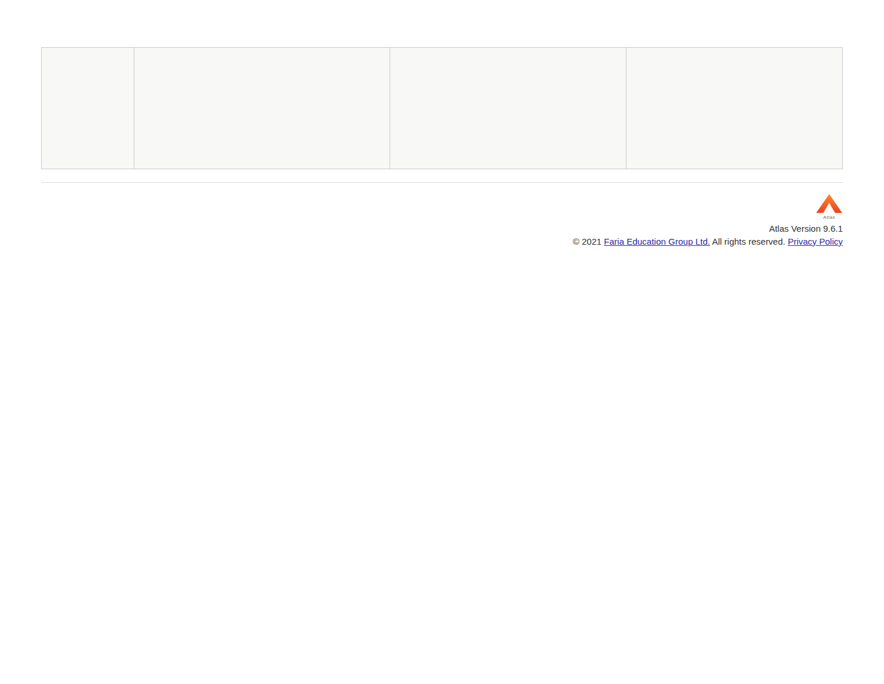Atlas
Atlas Version 9.6.1
© 2021 Faria Education Group Ltd. All rights reserved. Privacy Policy